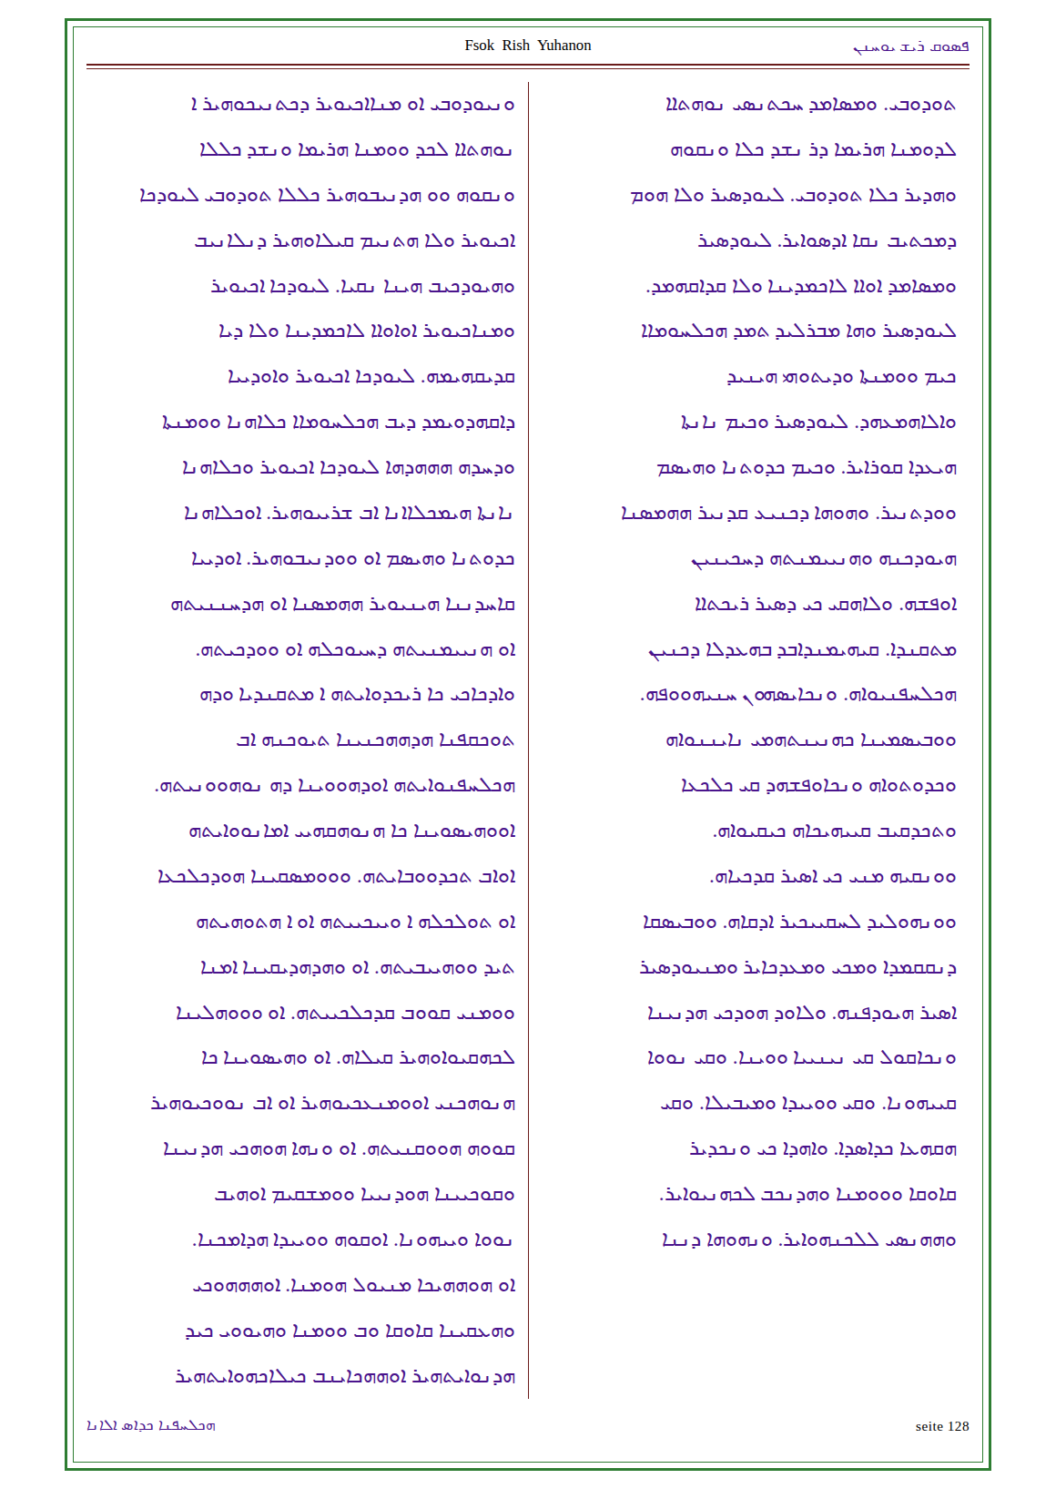ܦܣܘܩ ܪܝܫ ܝܘܚܢܢ Fsok Rish Yuhanon
ܬܘܕܘܒܝ. ܘܡܣܐܡܕ ܚܟܬܢܣܝ ܢܘܗܬܐܐ
ܠܕܘܡܢܐ ܗܪܝܡܐ ܕܪ ܢܫܕ ܟܠܐ ܘܢܩܘܗ
ܘܗܕܝܪ ܟܠܐ ܬܘܕܘܒܝ. ܠܝܘܕܣܝܪ ܘܠܐ ܗܘܡ
ܕܡܟܬܝܒ ܢܩܐ ܐܕܣܘܐܝܪ. ܠܝܘܕܣܝܪ
ܘܡܣܐܡܕ ܐܘܐܐ ܠܐܟܡܕܝܢܐ ܘܠܐ ܩܕܐܩܗܡܕ.
ܠܝܘܕܣܝܪ ܘܗܐ ܡܒܪܠܝܕ ܬܡܕ ܗܟܠܚܘܡܐܐ
ܟܝܡ ܘܘܡܢܬܐ ܘܕܝܬܘܗܝ ܗܝܢܝܕ
ܘܐܠܐܗܡܥܗܕ. ܠܝܘܕܣܝܪ ܘܟܝܡ ܢܐܢܬܐ
ܗܝܥܕܐ ܩܘܪܐܝܪ. ܘܟܝܡ ܟܕܘܬܢܐ ܘܗܝܣܡ
ܘܘܕܬܢܝܪ. ܘܗܘܗܐ ܕܟܢܝܥ ܩܕܢܝܪ ܗܗܡܣܢܐ
ܗܝܘܕܟܢܗ ܘܗܢܝܝܡܢܬܗ ܕܚܟܝܢܝܢ
ܐܘܦܫܗ. ܘܠܐܗܩܝ ܟܝ ܕܣܝܪ ܪܝܟܬܐܐ
ܡܬܩܢܕܐ. ܩܝܗܝܡܢܕܐܒܕ ܒܗܥܕܠܐ ܕܟܢܝܢ
ܗܟܠܚܦܢܝܘܐܗ. ܘܢܟܐܝܣܗܘܢ ܚܢܝܗܘܘܦܗ.
ܘܘܒܝܣܡܝܢܐ ܟܗܢܝܢܬܗܡܝ ܢܐܝܢܢܘܐܗ
ܘܟܕܘܬܘܐܗ ܘܢܟܐܘܦܫܗܕ ܩܝ ܟܠܟܥܐ
ܘܬܟܕܩܝܒ ܩܝܝܗܝܟܐܗ ܟܝܩܝܘܐܗ.
ܘܘܢܩܝܗ ܡܢܝ ܟܝ ܐܣܝܪ ܩܕܟܝܐܗ.
ܘܘܢܗܘܠܝܕ ܠܚܩܝܝܟܝܪ ܐܕܩܐܗ. ܘܘܒܝܣܩܐ
ܕܢܩܩܡܕܐ ܘܡܟܝ ܘܡܥܕܟܐܝܪ ܘܡܢܝܘܕܣܝܪ
ܐܣܝܪ ܗܝܘܕܦܢܗ. ܘܠܐܘܕ ܗܘܕܟܝ ܗܕܢܝܢܐ
ܘܢܟܐܩܘܠ ܩܝ ܢܝܢܝܝܐ ܘܘܝܢܐ. ܘܩܝ ܢܘܘܐ
ܩܝܝܗܘܢܐ. ܘܩܝ ܘܘܝܝܕܐ ܘܡܝܒܝܠܐ. ܘܩܝ
ܗܩܗܥܐ ܟܕܐܣܕܐ. ܘܐܗܕܐ ܟܝ ܘܢܟܕܝܪ
ܩܐܘܩܐ ܘܘܘܡܢܐ ܘܗܕܢܟܒ ܠܟܗܢܝܘܐܝܪ.
ܘܗܗܢܣܝ ܠܠܟܢܗܘܐܝܪ. ܘܢܗܘܗܐ ܕܢܢܐ
ܘܢܝܘܕܘܒܝ ܐܘ ܡܢܐܐܟܝܘܝܪ ܕܟܬܢܝܟܘܗܝܪ ܐ
ܢܘܗܬܐܐ ܠܟܕ ܘܘܡܢܐ ܗܪܝܡܐ ܘܢܫܕ ܟܠܠܐ
ܘܢܩܘܗ ܘܘ ܗܕܢܝܒܘܗܝܪ ܟܠܠܐ ܬܘܕܘܒܝ ܠܝܘܕܟܐ
ܐܟܝܘܝܪ ܘܠܐ ܗܬܢܝܡ ܩܝܠܐܘܗܝܪ ܕܢܠܐܢܝܒ
ܘܗܝܘܕܟܝܒ ܗܝܢܐ ܢܩܝܐ. ܠܝܘܕܟܐ ܐܟܝܘܝܪ
ܘܡܢܐܟܝܘܝܪ ܐܘܐܘܐܐ ܠܐܟܡܕܝܢܐ ܘܠܐ ܕܝܐ
ܩܕܝܩܗܝܡܗ. ܠܝܘܕܟܐ ܐܟܝܘܝܪ ܘܐܘܕܝܝܐ
ܕܐܩܗܕܘܝܡܕ ܕܝܒ ܗܟܠܚܘܡܐܐ ܟܠܐܗܢܐ ܘܘܡܢܬܐ
ܘܕܚܕܗ ܗܗܗܕܗܐ ܠܝܘܕܟܐ ܐܟܝܘܝܪ ܘܟܠܐܗܢܐ
ܢܐܢܬܐ ܗܝܡܟܠܐܐܢܐ ܐܒ ܫܪܝܝܘܗܝܪ. ܐܘܟܠܐܗܢܐ
ܟܕܘܬܢܐ ܘܗܝܣܡ ܐܘ ܘܘܕܢܝܒܘܗܝܪ. ܐܘܕܝܝܐ
ܩܐܚܕܢܢܐ ܗܝܢܝܘܝܪ ܗܗܡܣܢܐ ܐܘ ܗܕܚܢܢܝܬܗ
ܐܘ ܗܢܝܝܡܢܝܬܗ ܕܚܝܘܟܠܗ ܐܘ ܘܘܕܟܝܬܗ.
ܘܐܕܟܐܟܝ ܟܐ ܪܝܟܕܘܐܝܬܗ ܐ ܡܬܩܢܕܝܐ ܘܕܗ
ܬܘܟܩܦܢܐ ܗܕܗܗܟܢܝܢܐ ܬܝܘܟܢܗ ܐܒ
ܗܟܠܚܦܢܘܐܝܬܗ ܐܘܕܗܘܘܝܢܐ ܕܗ ܢܘܗܘܘܢܝܬܗ.
ܐܘܘܗܝܣܘܝܢܐ ܟܐ ܗܢܘܗܩܗܝܝ ܐܡܐܢܘܘܐܝܬܗ
ܐܘܐܒ ܬܟܕܘܘܒܐܝܬܗ. ܘܘܘܡܣܩܝܢܐ ܗܘܕܟܠܟܥܐ
ܐܘ ܬܘܠܟܠܗ ܐ ܘܝܝܟܝܝܬܗ ܐܘ ܐ ܗܬܘܗܝܬܗ
ܬܝܕ ܘܘܗܝܝܒܝܬܗ. ܐܘ ܘܗܕܗܕܝܩܝܢܐ ܐܡܢܐ
ܘܘܡܢܝ ܩܘܘܒ ܩܕܟܠܟܝܝܬܗ. ܐܘ ܘܘܘܗܠܝܢܐ
ܠܟܗܩܝܘܐܘܗܝܪ ܩܝܠܐܗ. ܐܘ ܘܗܝܣܘܝܢܐ ܟܐ
ܗܢܘܗܟܢܝ ܐܘܘܡܢܥܟܝܘܗܝܪ ܐܘ ܐܒ ܢܘܘܟܝܘܗܝܪ
ܩܘܘܗ ܗܘܘܩܢܝܬܗ. ܐܘ ܘܢܗܐ ܗܘܗܟܝ ܗܕܢܝܢܐ
ܘܩܘܟܝܝܢܐ ܗܘܕܢܝܝܐ ܘܘܡܫܩܝܡ ܐܘܗܝܒ
ܢܘܘܐ ܘܝܝܗܘܢܐ. ܐܘܩܘܗ ܘܘܝܝܕܐ ܗܕܐܡܟܢܐ.
ܐܘ ܗܘܗܗܝܟܐ ܡܢܝܘܠ ܗܘܡܢܐ. ܐܘܗܗܗܘܟܝ
ܘܗܥܩܝܢܐ ܩܐܘܩܐ ܘܒ ܘܘܡܢܐ ܘܗܝܘܘܝ ܟܝܕ
ܗܕܢܘܐܝܬܗܝܪ ܐܘܗܗܟܐܝܢܒ ܟܝܠܐܟܗܘܐܝܬܗܝܪ
seite 128 ܗܟܠܚܦܢܐ ܟܕܐܣ ܐܠܐܢܐ